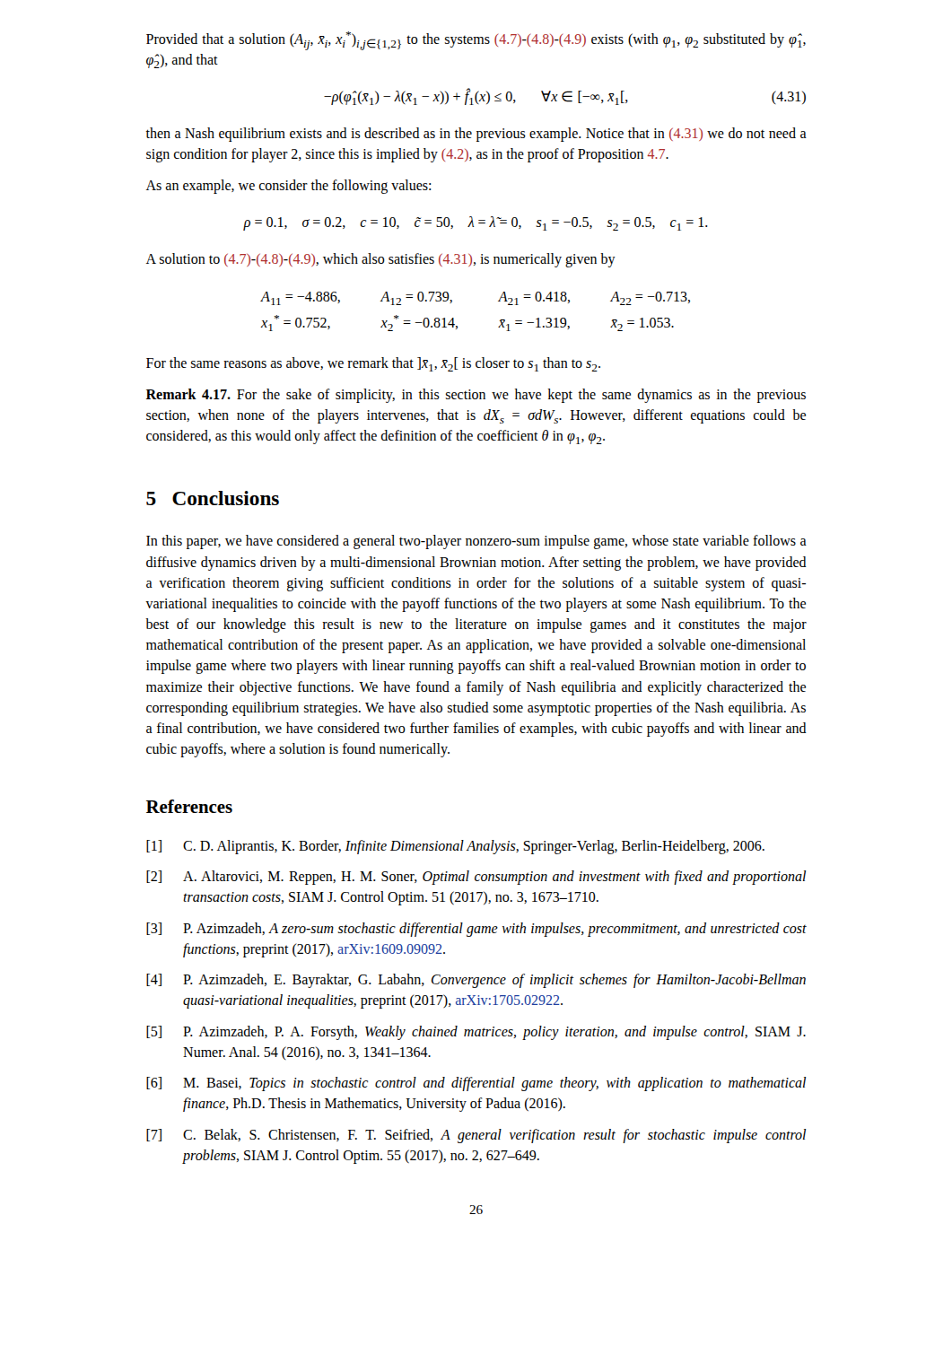Provided that a solution (Aij, x̄i, xi*)i,j∈{1,2} to the systems (4.7)-(4.8)-(4.9) exists (with φ1, φ2 substituted by φ̂1, φ̂2), and that
−ρ(φ̂1(x̄1) − λ(x̄1 − x)) + f̂1(x) ≤ 0, ∀x ∈ [−∞, x̄1[, (4.31)
then a Nash equilibrium exists and is described as in the previous example. Notice that in (4.31) we do not need a sign condition for player 2, since this is implied by (4.2), as in the proof of Proposition 4.7.
As an example, we consider the following values:
ρ = 0.1, σ = 0.2, c = 10, c̃ = 50, λ = λ̃ = 0, s1 = −0.5, s2 = 0.5, c1 = 1.
A solution to (4.7)-(4.8)-(4.9), which also satisfies (4.31), is numerically given by
| A 11 = −4.886, | A 12 = 0.739, | A 21 = 0.418, | A 22 = −0.713, |
| x 1 * = 0.752, | x 2 * = −0.814, | x̄ 1 = −1.319, | x̄ 2 = 1.053. |
For the same reasons as above, we remark that ]x̄1, x̄2[ is closer to s1 than to s2.
Remark 4.17. For the sake of simplicity, in this section we have kept the same dynamics as in the previous section, when none of the players intervenes, that is dXs = σdWs. However, different equations could be considered, as this would only affect the definition of the coefficient θ in φ1, φ2.
5 Conclusions
In this paper, we have considered a general two-player nonzero-sum impulse game, whose state variable follows a diffusive dynamics driven by a multi-dimensional Brownian motion. After setting the problem, we have provided a verification theorem giving sufficient conditions in order for the solutions of a suitable system of quasi-variational inequalities to coincide with the payoff functions of the two players at some Nash equilibrium. To the best of our knowledge this result is new to the literature on impulse games and it constitutes the major mathematical contribution of the present paper. As an application, we have provided a solvable one-dimensional impulse game where two players with linear running payoffs can shift a real-valued Brownian motion in order to maximize their objective functions. We have found a family of Nash equilibria and explicitly characterized the corresponding equilibrium strategies. We have also studied some asymptotic properties of the Nash equilibria. As a final contribution, we have considered two further families of examples, with cubic payoffs and with linear and cubic payoffs, where a solution is found numerically.
References
C. D. Aliprantis, K. Border, Infinite Dimensional Analysis, Springer-Verlag, Berlin-Heidelberg, 2006.
A. Altarovici, M. Reppen, H. M. Soner, Optimal consumption and investment with fixed and proportional transaction costs, SIAM J. Control Optim. 51 (2017), no. 3, 1673–1710.
P. Azimzadeh, A zero-sum stochastic differential game with impulses, precommitment, and unrestricted cost functions, preprint (2017), arXiv:1609.09092.
P. Azimzadeh, E. Bayraktar, G. Labahn, Convergence of implicit schemes for Hamilton-Jacobi-Bellman quasi-variational inequalities, preprint (2017), arXiv:1705.02922.
P. Azimzadeh, P. A. Forsyth, Weakly chained matrices, policy iteration, and impulse control, SIAM J. Numer. Anal. 54 (2016), no. 3, 1341–1364.
M. Basei, Topics in stochastic control and differential game theory, with application to mathematical finance, Ph.D. Thesis in Mathematics, University of Padua (2016).
C. Belak, S. Christensen, F. T. Seifried, A general verification result for stochastic impulse control problems, SIAM J. Control Optim. 55 (2017), no. 2, 627–649.
26